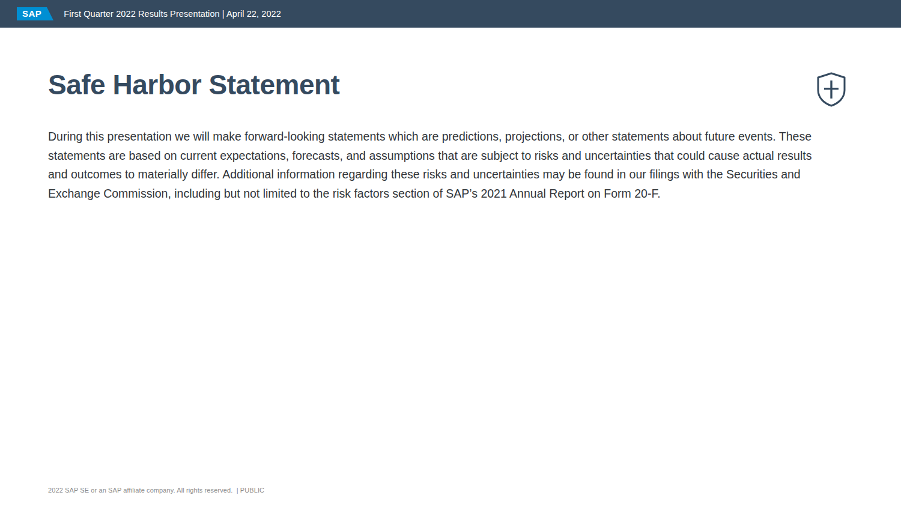SAP First Quarter 2022 Results Presentation | April 22, 2022
Safe Harbor Statement
During this presentation we will make forward-looking statements which are predictions, projections, or other statements about future events. These statements are based on current expectations, forecasts, and assumptions that are subject to risks and uncertainties that could cause actual results and outcomes to materially differ. Additional information regarding these risks and uncertainties may be found in our filings with the Securities and Exchange Commission, including but not limited to the risk factors section of SAP’s 2021 Annual Report on Form 20-F.
2022 SAP SE or an SAP affiliate company. All rights reserved. | PUBLIC